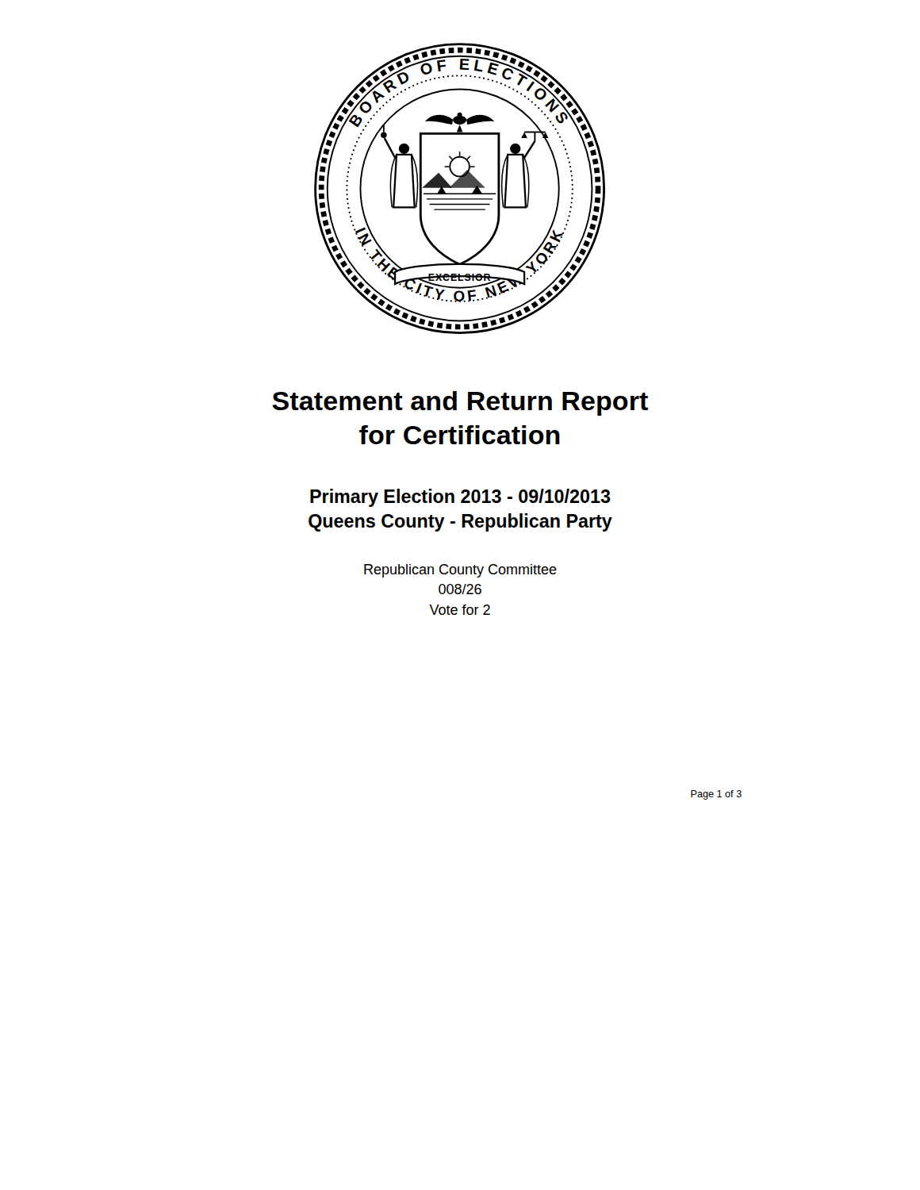BOARD OF ELECTIONS IN THE CITY OF NEW YORK · EXCELSIOR
Statement and Return Report
for Certification
Primary Election 2013 - 09/10/2013
Queens County - Republican Party
Republican County Committee
008/26
Vote for 2
Page 1 of 3